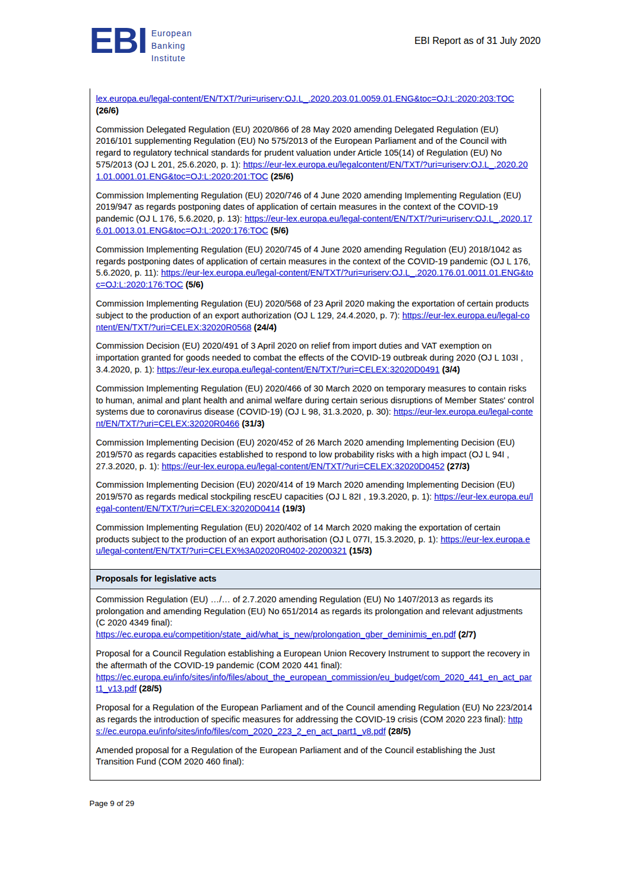EBI
European
Banking
Institute
EBI Report as of 31 July 2020
lex.europa.eu/legal-content/EN/TXT/?uri=uriserv:OJ.L_.2020.203.01.0059.01.ENG&toc=OJ:L:2020:203:TOC (26/6)
Commission Delegated Regulation (EU) 2020/866 of 28 May 2020 amending Delegated Regulation (EU) 2016/101 supplementing Regulation (EU) No 575/2013 of the European Parliament and of the Council with regard to regulatory technical standards for prudent valuation under Article 105(14) of Regulation (EU) No 575/2013 (OJ L 201, 25.6.2020, p. 1): https://eur-lex.europa.eu/legalcontent/EN/TXT/?uri=uriserv:OJ.L_.2020.201.01.0001.01.ENG&toc=OJ:L:2020:201:TOC (25/6)
Commission Implementing Regulation (EU) 2020/746 of 4 June 2020 amending Implementing Regulation (EU) 2019/947 as regards postponing dates of application of certain measures in the context of the COVID-19 pandemic (OJ L 176, 5.6.2020, p. 13): https://eur-lex.europa.eu/legal-content/EN/TXT/?uri=uriserv:OJ.L_.2020.176.01.0013.01.ENG&toc=OJ:L:2020:176:TOC (5/6)
Commission Implementing Regulation (EU) 2020/745 of 4 June 2020 amending Regulation (EU) 2018/1042 as regards postponing dates of application of certain measures in the context of the COVID-19 pandemic (OJ L 176, 5.6.2020, p. 11): https://eur-lex.europa.eu/legal-content/EN/TXT/?uri=uriserv:OJ.L_.2020.176.01.0011.01.ENG&toc=OJ:L:2020:176:TOC (5/6)
Commission Implementing Regulation (EU) 2020/568 of 23 April 2020 making the exportation of certain products subject to the production of an export authorization (OJ L 129, 24.4.2020, p. 7): https://eur-lex.europa.eu/legal-content/EN/TXT/?uri=CELEX:32020R0568 (24/4)
Commission Decision (EU) 2020/491 of 3 April 2020 on relief from import duties and VAT exemption on importation granted for goods needed to combat the effects of the COVID-19 outbreak during 2020 (OJ L 103I , 3.4.2020, p. 1): https://eur-lex.europa.eu/legal-content/EN/TXT/?uri=CELEX:32020D0491 (3/4)
Commission Implementing Regulation (EU) 2020/466 of 30 March 2020 on temporary measures to contain risks to human, animal and plant health and animal welfare during certain serious disruptions of Member States' control systems due to coronavirus disease (COVID-19) (OJ L 98, 31.3.2020, p. 30): https://eur-lex.europa.eu/legal-content/EN/TXT/?uri=CELEX:32020R0466 (31/3)
Commission Implementing Decision (EU) 2020/452 of 26 March 2020 amending Implementing Decision (EU) 2019/570 as regards capacities established to respond to low probability risks with a high impact (OJ L 94I , 27.3.2020, p. 1): https://eur-lex.europa.eu/legal-content/EN/TXT/?uri=CELEX:32020D0452 (27/3)
Commission Implementing Decision (EU) 2020/414 of 19 March 2020 amending Implementing Decision (EU) 2019/570 as regards medical stockpiling rescEU capacities (OJ L 82I , 19.3.2020, p. 1): https://eur-lex.europa.eu/legal-content/EN/TXT/?uri=CELEX:32020D0414 (19/3)
Commission Implementing Regulation (EU) 2020/402 of 14 March 2020 making the exportation of certain products subject to the production of an export authorisation (OJ L 077I, 15.3.2020, p. 1): https://eur-lex.europa.eu/legal-content/EN/TXT/?uri=CELEX%3A02020R0402-20200321 (15/3)
Proposals for legislative acts
Commission Regulation (EU) …/… of 2.7.2020 amending Regulation (EU) No 1407/2013 as regards its prolongation and amending Regulation (EU) No 651/2014 as regards its prolongation and relevant adjustments (C 2020 4349 final):
https://ec.europa.eu/competition/state_aid/what_is_new/prolongation_gber_deminimis_en.pdf (2/7)
Proposal for a Council Regulation establishing a European Union Recovery Instrument to support the recovery in the aftermath of the COVID-19 pandemic (COM 2020 441 final):
https://ec.europa.eu/info/sites/info/files/about_the_european_commission/eu_budget/com_2020_441_en_act_part1_v13.pdf (28/5)
Proposal for a Regulation of the European Parliament and of the Council amending Regulation (EU) No 223/2014 as regards the introduction of specific measures for addressing the COVID-19 crisis (COM 2020 223 final): https://ec.europa.eu/info/sites/info/files/com_2020_223_2_en_act_part1_v8.pdf (28/5)
Amended proposal for a Regulation of the European Parliament and of the Council establishing the Just Transition Fund (COM 2020 460 final):
Page 9 of 29